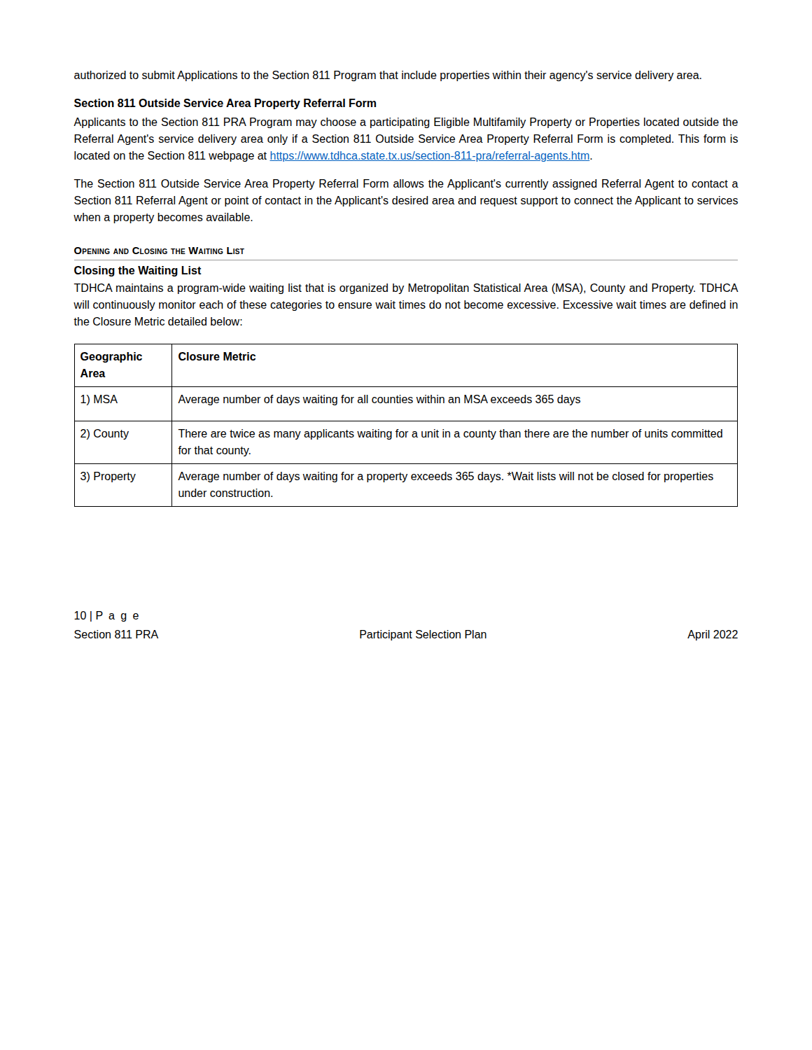authorized to submit Applications to the Section 811 Program that include properties within their agency's service delivery area.
Section 811 Outside Service Area Property Referral Form
Applicants to the Section 811 PRA Program may choose a participating Eligible Multifamily Property or Properties located outside the Referral Agent's service delivery area only if a Section 811 Outside Service Area Property Referral Form is completed. This form is located on the Section 811 webpage at https://www.tdhca.state.tx.us/section-811-pra/referral-agents.htm.
The Section 811 Outside Service Area Property Referral Form allows the Applicant's currently assigned Referral Agent to contact a Section 811 Referral Agent or point of contact in the Applicant's desired area and request support to connect the Applicant to services when a property becomes available.
Opening and Closing the Waiting List
Closing the Waiting List
TDHCA maintains a program-wide waiting list that is organized by Metropolitan Statistical Area (MSA), County and Property. TDHCA will continuously monitor each of these categories to ensure wait times do not become excessive. Excessive wait times are defined in the Closure Metric detailed below:
| Geographic Area | Closure Metric |
| --- | --- |
| 1) MSA | Average number of days waiting for all counties within an MSA exceeds 365 days |
| 2) County | There are twice as many applicants waiting for a unit in a county than there are the number of units committed for that county. |
| 3) Property | Average number of days waiting for a property exceeds 365 days. *Wait lists will not be closed for properties under construction. |
10 | P a g e
Section 811 PRA Participant Selection Plan April 2022